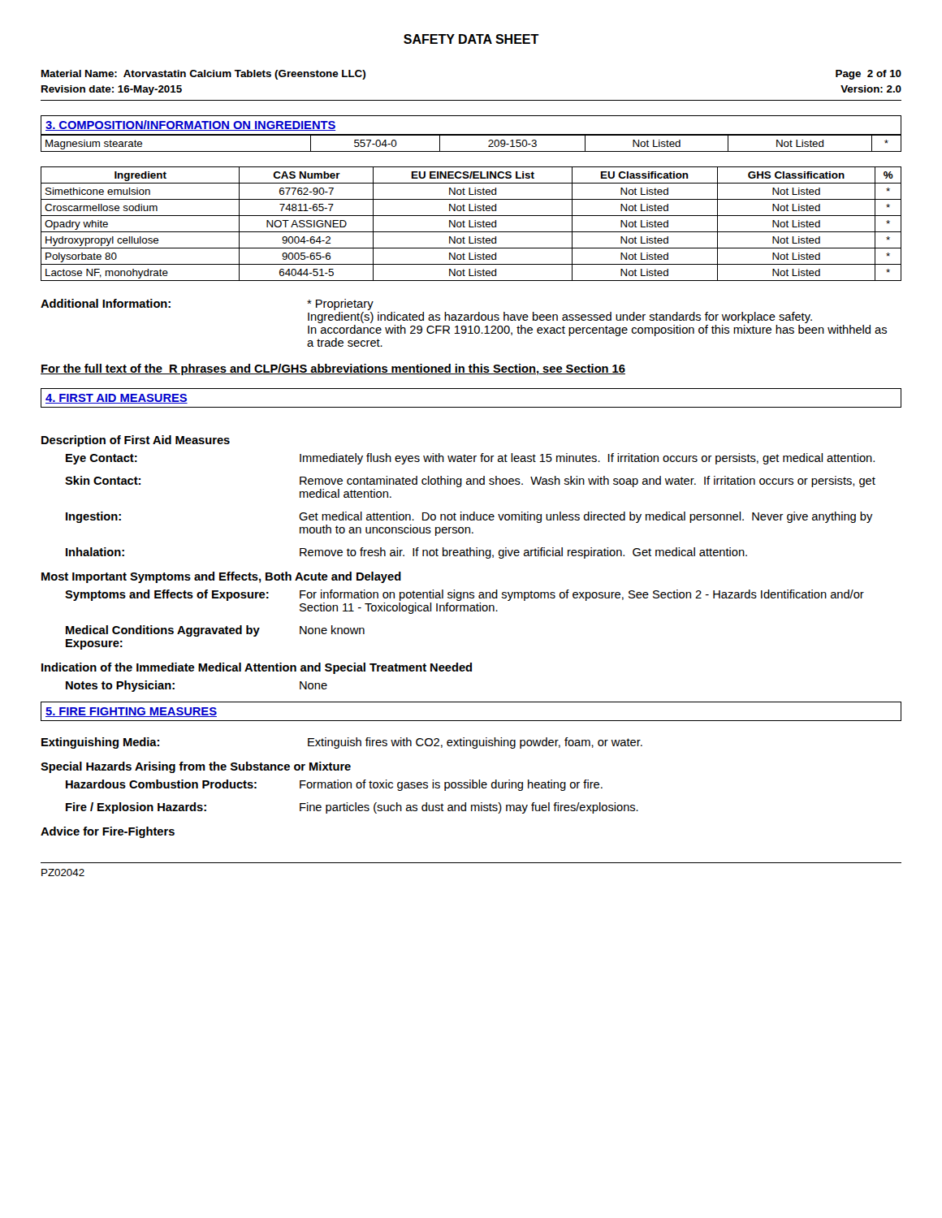SAFETY DATA SHEET
Material Name: Atorvastatin Calcium Tablets (Greenstone LLC)
Page 2 of 10
Revision date: 16-May-2015
Version: 2.0
3. COMPOSITION/INFORMATION ON INGREDIENTS
| Magnesium stearate | 557-04-0 | 209-150-3 | Not Listed | Not Listed | * |
| Ingredient | CAS Number | EU EINECS/ELINCS List | EU Classification | GHS Classification | % |
| --- | --- | --- | --- | --- | --- |
| Simethicone emulsion | 67762-90-7 | Not Listed | Not Listed | Not Listed | * |
| Croscarmellose sodium | 74811-65-7 | Not Listed | Not Listed | Not Listed | * |
| Opadry white | NOT ASSIGNED | Not Listed | Not Listed | Not Listed | * |
| Hydroxypropyl cellulose | 9004-64-2 | Not Listed | Not Listed | Not Listed | * |
| Polysorbate 80 | 9005-65-6 | Not Listed | Not Listed | Not Listed | * |
| Lactose NF, monohydrate | 64044-51-5 | Not Listed | Not Listed | Not Listed | * |
Additional Information:
* Proprietary
Ingredient(s) indicated as hazardous have been assessed under standards for workplace safety.
In accordance with 29 CFR 1910.1200, the exact percentage composition of this mixture has been withheld as a trade secret.
For the full text of the R phrases and CLP/GHS abbreviations mentioned in this Section, see Section 16
4. FIRST AID MEASURES
Description of First Aid Measures
Eye Contact:
Immediately flush eyes with water for at least 15 minutes. If irritation occurs or persists, get medical attention.
Skin Contact:
Remove contaminated clothing and shoes. Wash skin with soap and water. If irritation occurs or persists, get medical attention.
Ingestion:
Get medical attention. Do not induce vomiting unless directed by medical personnel. Never give anything by mouth to an unconscious person.
Inhalation:
Remove to fresh air. If not breathing, give artificial respiration. Get medical attention.
Most Important Symptoms and Effects, Both Acute and Delayed
Symptoms and Effects of Exposure:
For information on potential signs and symptoms of exposure, See Section 2 - Hazards Identification and/or Section 11 - Toxicological Information.
Medical Conditions Aggravated by Exposure:
None known
Indication of the Immediate Medical Attention and Special Treatment Needed
Notes to Physician:
None
5. FIRE FIGHTING MEASURES
Extinguishing Media:
Extinguish fires with CO2, extinguishing powder, foam, or water.
Special Hazards Arising from the Substance or Mixture
Hazardous Combustion Products:
Formation of toxic gases is possible during heating or fire.
Fire / Explosion Hazards:
Fine particles (such as dust and mists) may fuel fires/explosions.
Advice for Fire-Fighters
PZ02042